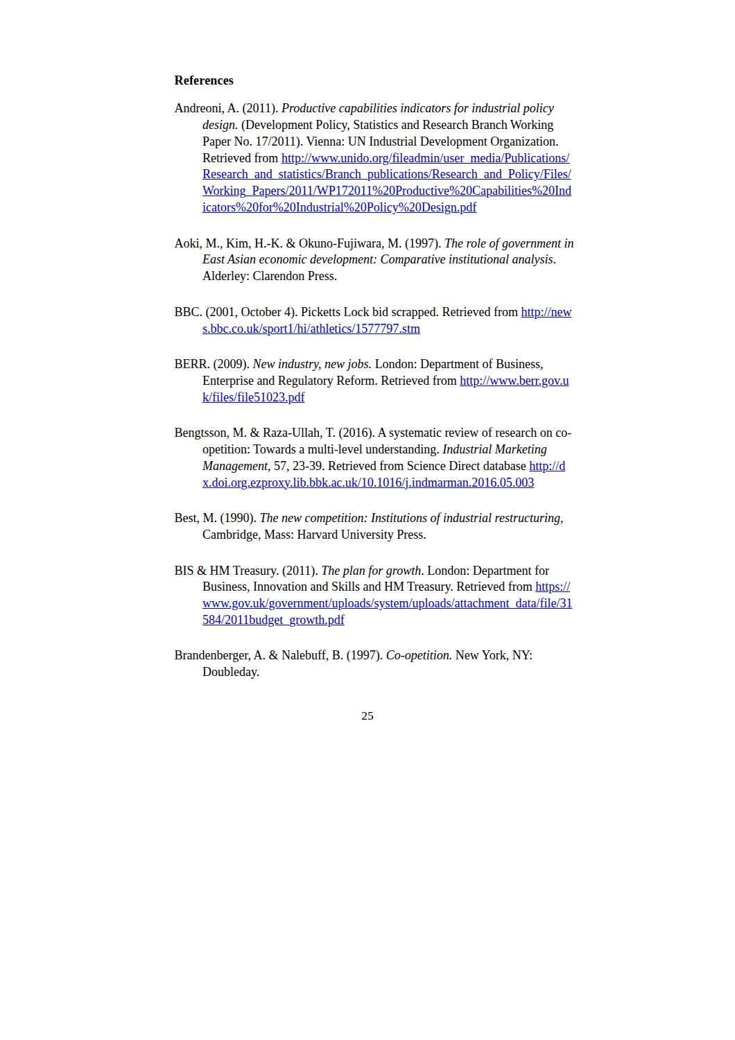References
Andreoni, A. (2011). Productive capabilities indicators for industrial policy design. (Development Policy, Statistics and Research Branch Working Paper No. 17/2011). Vienna: UN Industrial Development Organization. Retrieved from http://www.unido.org/fileadmin/user_media/Publications/Research_and_statistics/Branch_publications/Research_and_Policy/Files/Working_Papers/2011/WP172011%20Productive%20Capabilities%20Indicators%20for%20Industrial%20Policy%20Design.pdf
Aoki, M., Kim, H.-K. & Okuno-Fujiwara, M. (1997). The role of government in East Asian economic development: Comparative institutional analysis. Alderley: Clarendon Press.
BBC. (2001, October 4). Picketts Lock bid scrapped. Retrieved from http://news.bbc.co.uk/sport1/hi/athletics/1577797.stm
BERR. (2009). New industry, new jobs. London: Department of Business, Enterprise and Regulatory Reform. Retrieved from http://www.berr.gov.uk/files/file51023.pdf
Bengtsson, M. & Raza-Ullah, T. (2016). A systematic review of research on co-opetition: Towards a multi-level understanding. Industrial Marketing Management, 57, 23-39. Retrieved from Science Direct database http://dx.doi.org.ezproxy.lib.bbk.ac.uk/10.1016/j.indmarman.2016.05.003
Best, M. (1990). The new competition: Institutions of industrial restructuring, Cambridge, Mass: Harvard University Press.
BIS & HM Treasury. (2011). The plan for growth. London: Department for Business, Innovation and Skills and HM Treasury. Retrieved from https://www.gov.uk/government/uploads/system/uploads/attachment_data/file/31584/2011budget_growth.pdf
Brandenberger, A. & Nalebuff, B. (1997). Co-opetition. New York, NY: Doubleday.
25